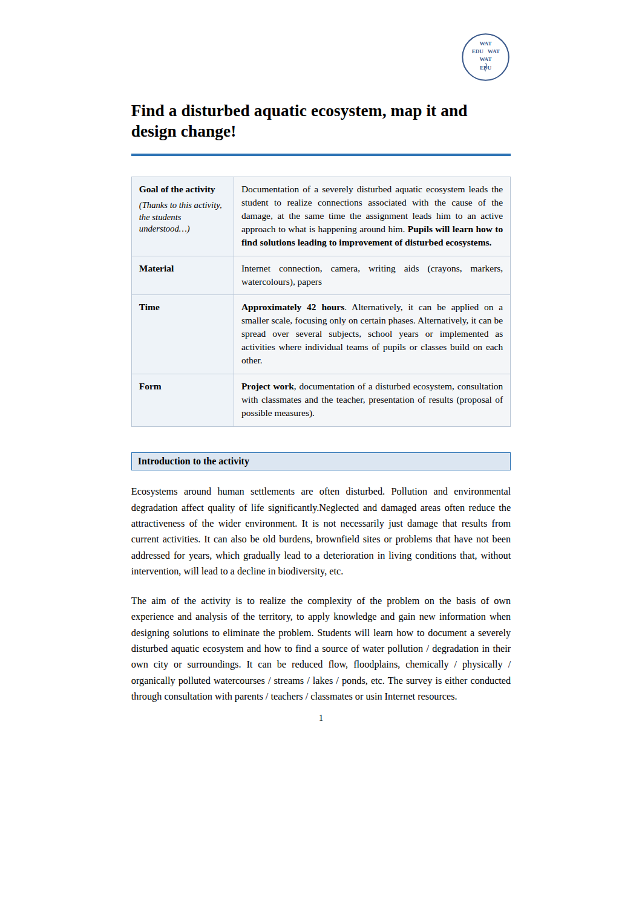WAT EDU WAT WAT EDU
Find a disturbed aquatic ecosystem, map it and design change!
| Goal of the activity (Thanks to this activity, the students understood…) | Documentation of a severely disturbed aquatic ecosystem leads the student to realize connections associated with the cause of the damage, at the same time the assignment leads him to an active approach to what is happening around him. Pupils will learn how to find solutions leading to improvement of disturbed ecosystems. |
| Material | Internet connection, camera, writing aids (crayons, markers, watercolours), papers |
| Time | Approximately 42 hours . Alternatively, it can be applied on a smaller scale, focusing only on certain phases. Alternatively, it can be spread over several subjects, school years or implemented as activities where individual teams of pupils or classes build on each other. |
| Form | Project work , documentation of a disturbed ecosystem, consultation with classmates and the teacher, presentation of results (proposal of possible measures). |
Introduction to the activity
Ecosystems around human settlements are often disturbed. Pollution and environmental degradation affect quality of life significantly.Neglected and damaged areas often reduce the attractiveness of the wider environment. It is not necessarily just damage that results from current activities. It can also be old burdens, brownfield sites or problems that have not been addressed for years, which gradually lead to a deterioration in living conditions that, without intervention, will lead to a decline in biodiversity, etc.
The aim of the activity is to realize the complexity of the problem on the basis of own experience and analysis of the territory, to apply knowledge and gain new information when designing solutions to eliminate the problem. Students will learn how to document a severely disturbed aquatic ecosystem and how to find a source of water pollution / degradation in their own city or surroundings. It can be reduced flow, floodplains, chemically / physically / organically polluted watercourses / streams / lakes / ponds, etc. The survey is either conducted through consultation with parents / teachers / classmates or usin Internet resources.
1